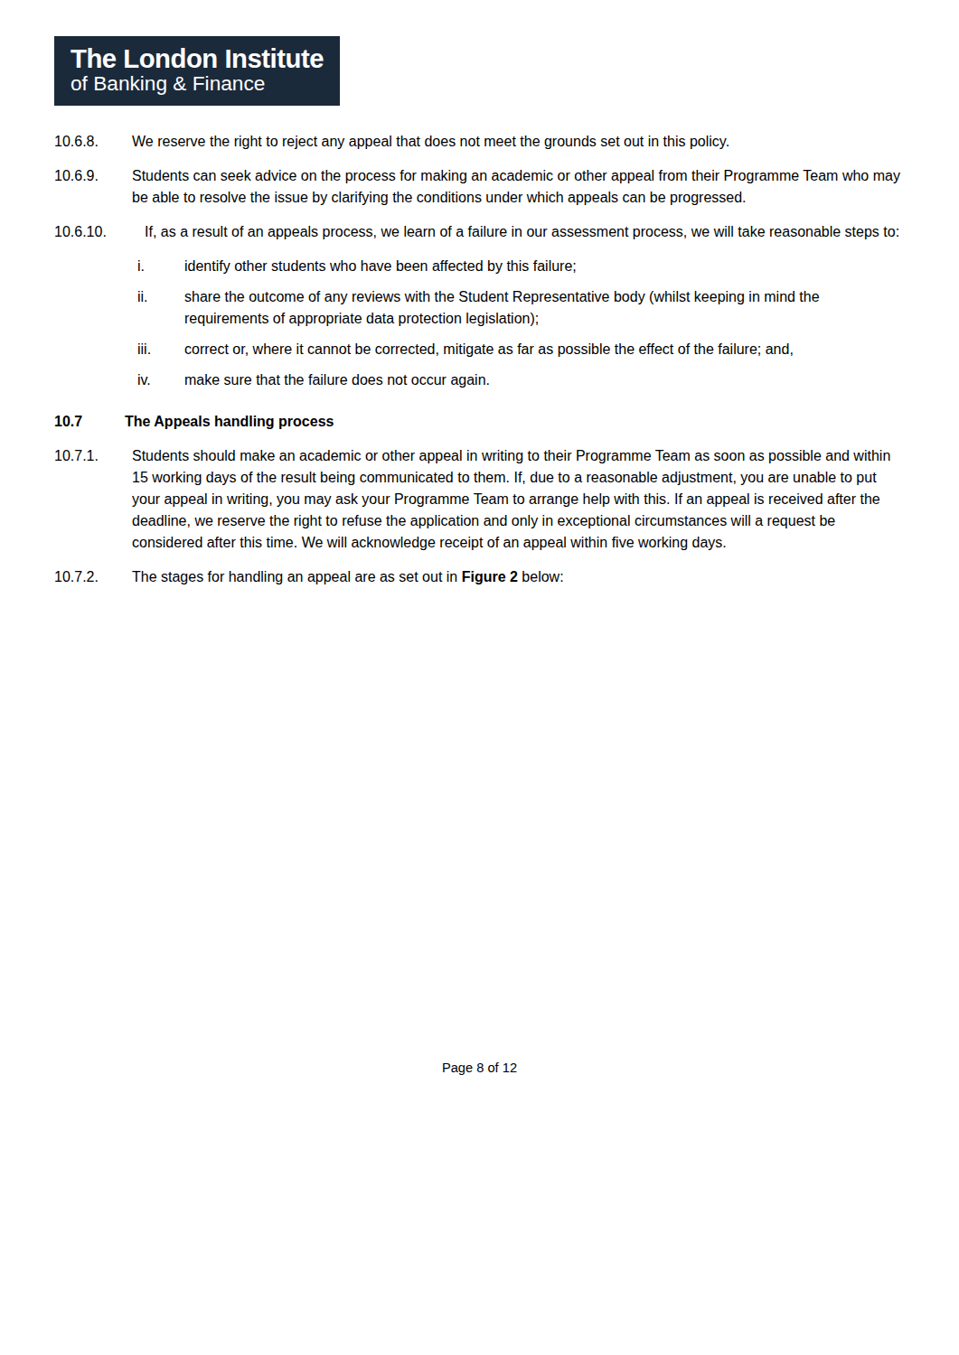The London Institute of Banking & Finance
10.6.8.
We reserve the right to reject any appeal that does not meet the grounds set out in this policy.
10.6.9.
Students can seek advice on the process for making an academic or other appeal from their Programme Team who may be able to resolve the issue by clarifying the conditions under which appeals can be progressed.
10.6.10.
If, as a result of an appeals process, we learn of a failure in our assessment process, we will take reasonable steps to:
i.
identify other students who have been affected by this failure;
ii.
share the outcome of any reviews with the Student Representative body (whilst keeping in mind the requirements of appropriate data protection legislation);
iii.
correct or, where it cannot be corrected, mitigate as far as possible the effect of the failure; and,
iv.
make sure that the failure does not occur again.
10.7 The Appeals handling process
10.7.1.
Students should make an academic or other appeal in writing to their Programme Team as soon as possible and within 15 working days of the result being communicated to them. If, due to a reasonable adjustment, you are unable to put your appeal in writing, you may ask your Programme Team to arrange help with this. If an appeal is received after the deadline, we reserve the right to refuse the application and only in exceptional circumstances will a request be considered after this time. We will acknowledge receipt of an appeal within five working days.
10.7.2.
The stages for handling an appeal are as set out in Figure 2 below:
Page 8 of 12